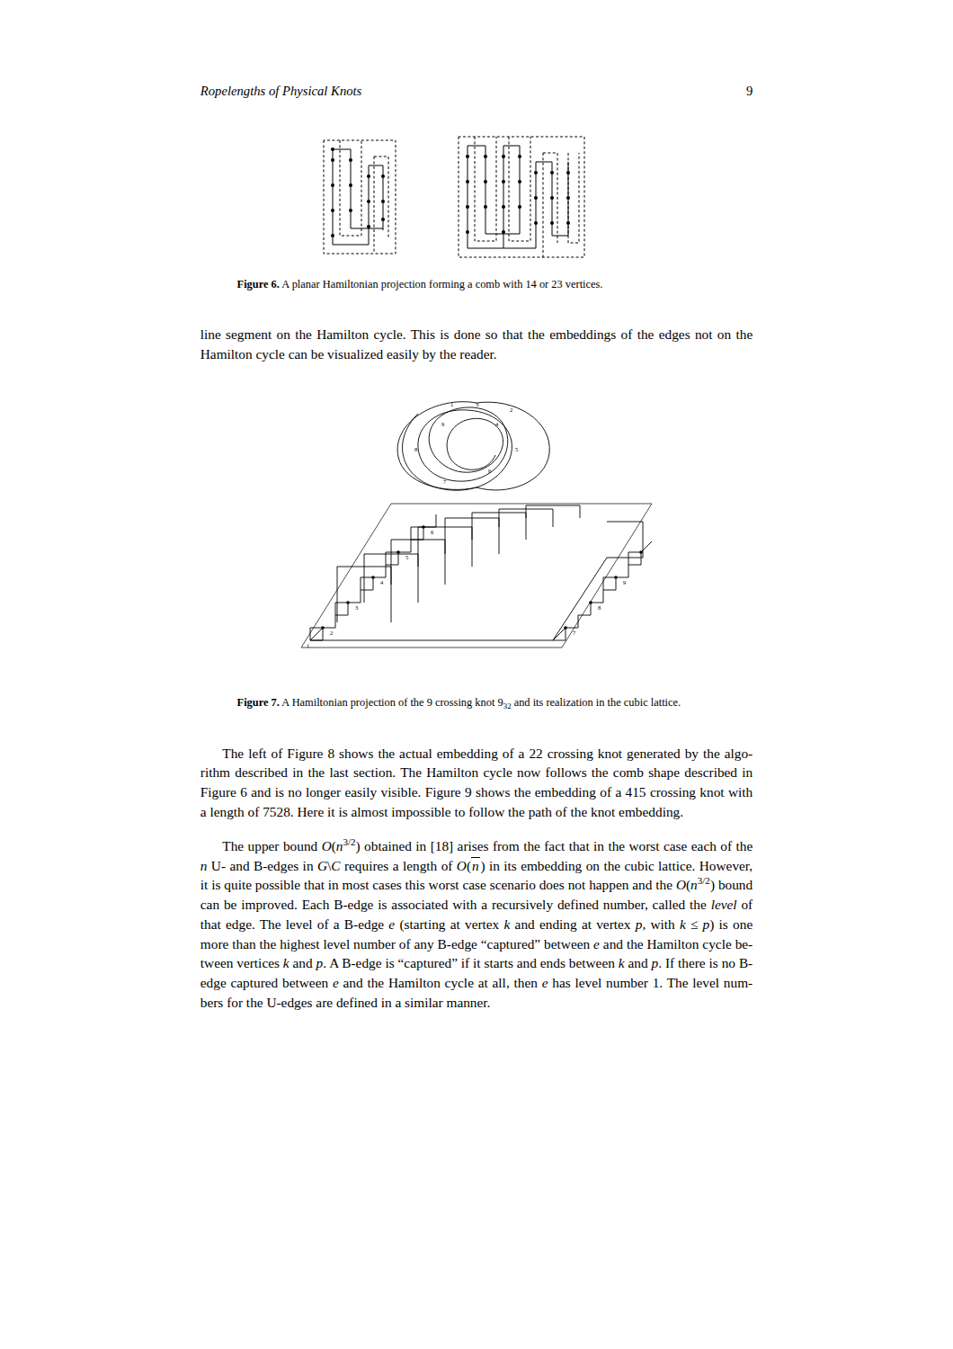Ropelengths of Physical Knots 9
Figure 6. A planar Hamiltonian projection forming a comb with 14 or 23 vertices.
line segment on the Hamilton cycle. This is done so that the embeddings of the edges not on the Hamilton cycle can be visualized easily by the reader.
1 3 2 4 9 5 8 6 7 1 2 3 4 5 6 7 8 9
Figure 7. A Hamiltonian projection of the 9 crossing knot 932 and its realization in the cubic lattice.
The left of Figure 8 shows the actual embedding of a 22 crossing knot generated by the algorithm described in the last section. The Hamilton cycle now follows the comb shape described in Figure 6 and is no longer easily visible. Figure 9 shows the embedding of a 415 crossing knot with a length of 7528. Here it is almost impossible to follow the path of the knot embedding.
The upper bound O(n3/2) obtained in [18] arises from the fact that in the worst case each of the n U- and B-edges in G\C requires a length of O(n) in its embedding on the cubic lattice. However, it is quite possible that in most cases this worst case scenario does not happen and the O(n3/2) bound can be improved. Each B-edge is associated with a recursively defined number, called the level of that edge. The level of a B-edge e (starting at vertex k and ending at vertex p, with k ≤ p) is one more than the highest level number of any B-edge “captured” between e and the Hamilton cycle between vertices k and p. A B-edge is “captured” if it starts and ends between k and p. If there is no B-edge captured between e and the Hamilton cycle at all, then e has level number 1. The level numbers for the U-edges are defined in a similar manner.